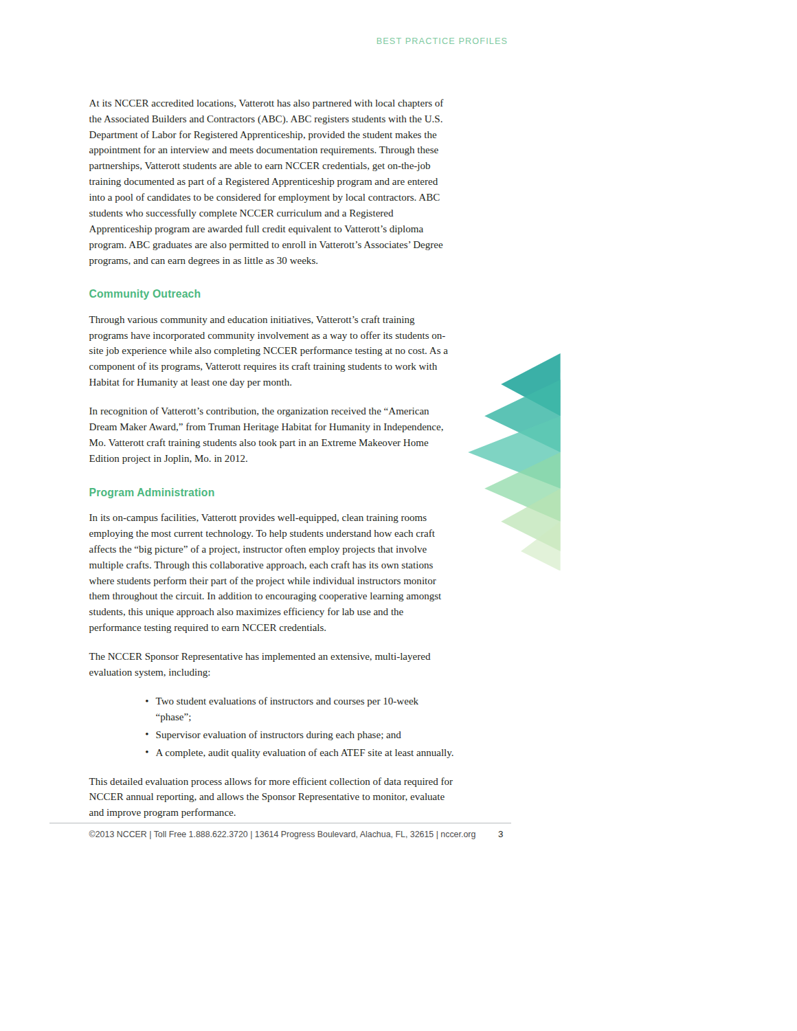Best Practice Profiles
At its NCCER accredited locations, Vatterott has also partnered with local chapters of the Associated Builders and Contractors (ABC). ABC registers students with the U.S. Department of Labor for Registered Apprenticeship, provided the student makes the appointment for an interview and meets documentation requirements. Through these partnerships, Vatterott students are able to earn NCCER credentials, get on-the-job training documented as part of a Registered Apprenticeship program and are entered into a pool of candidates to be considered for employment by local contractors. ABC students who successfully complete NCCER curriculum and a Registered Apprenticeship program are awarded full credit equivalent to Vatterott’s diploma program. ABC graduates are also permitted to enroll in Vatterott’s Associates’ Degree programs, and can earn degrees in as little as 30 weeks.
Community Outreach
Through various community and education initiatives, Vatterott’s craft training programs have incorporated community involvement as a way to offer its students on-site job experience while also completing NCCER performance testing at no cost. As a component of its programs, Vatterott requires its craft training students to work with Habitat for Humanity at least one day per month.
In recognition of Vatterott’s contribution, the organization received the “American Dream Maker Award,” from Truman Heritage Habitat for Humanity in Independence, Mo. Vatterott craft training students also took part in an Extreme Makeover Home Edition project in Joplin, Mo. in 2012.
Program Administration
In its on-campus facilities, Vatterott provides well-equipped, clean training rooms employing the most current technology. To help students understand how each craft affects the “big picture” of a project, instructor often employ projects that involve multiple crafts. Through this collaborative approach, each craft has its own stations where students perform their part of the project while individual instructors monitor them throughout the circuit. In addition to encouraging cooperative learning amongst students, this unique approach also maximizes efficiency for lab use and the performance testing required to earn NCCER credentials.
The NCCER Sponsor Representative has implemented an extensive, multi-layered evaluation system, including:
Two student evaluations of instructors and courses per 10-week “phase”;
Supervisor evaluation of instructors during each phase; and
A complete, audit quality evaluation of each ATEF site at least annually.
This detailed evaluation process allows for more efficient collection of data required for NCCER annual reporting, and allows the Sponsor Representative to monitor, evaluate and improve program performance.
©2013 NCCER | Toll Free 1.888.622.3720 | 13614 Progress Boulevard, Alachua, FL, 32615 | nccer.org
3